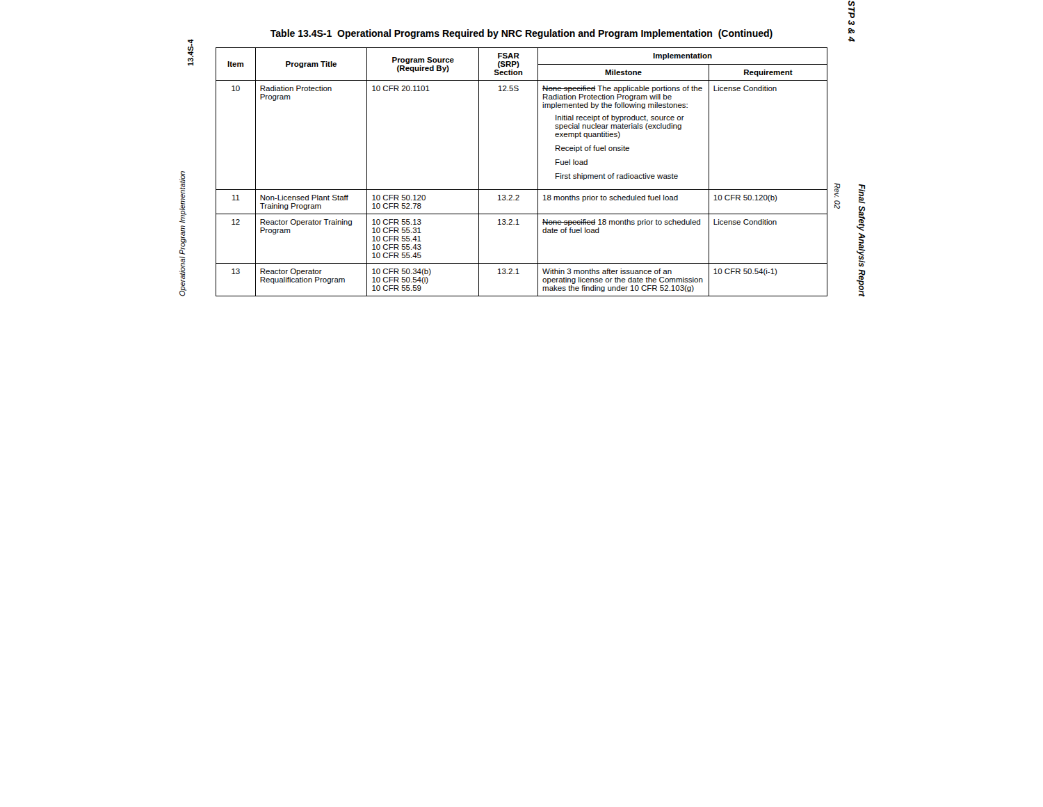13.4S-4
Operational Program Implementation
STP 3 & 4
Rev. 02
Final Safety Analysis Report
Table 13.4S-1 Operational Programs Required by NRC Regulation and Program Implementation (Continued)
| Item | Program Title | Program Source (Required By) | FSAR (SRP) Section | Implementation |
| --- | --- | --- | --- | --- |
| Milestone | Requirement |
| 10 | Radiation Protection Program | 10 CFR 20.1101 | 12.5S | None specified The applicable portions of the Radiation Protection Program will be implemented by the following milestones: Initial receipt of byproduct, source or special nuclear materials (excluding exempt quantities) Receipt of fuel onsite Fuel load First shipment of radioactive waste | License Condition |
| 11 | Non-Licensed Plant Staff Training Program | 10 CFR 50.120 10 CFR 52.78 | 13.2.2 | 18 months prior to scheduled fuel load | 10 CFR 50.120(b) |
| 12 | Reactor Operator Training Program | 10 CFR 55.13 10 CFR 55.31 10 CFR 55.41 10 CFR 55.43 10 CFR 55.45 | 13.2.1 | None specified 18 months prior to scheduled date of fuel load | License Condition |
| 13 | Reactor Operator Requalification Program | 10 CFR 50.34(b) 10 CFR 50.54(i) 10 CFR 55.59 | 13.2.1 | Within 3 months after issuance of an operating license or the date the Commission makes the finding under 10 CFR 52.103(g) | 10 CFR 50.54(i-1) |